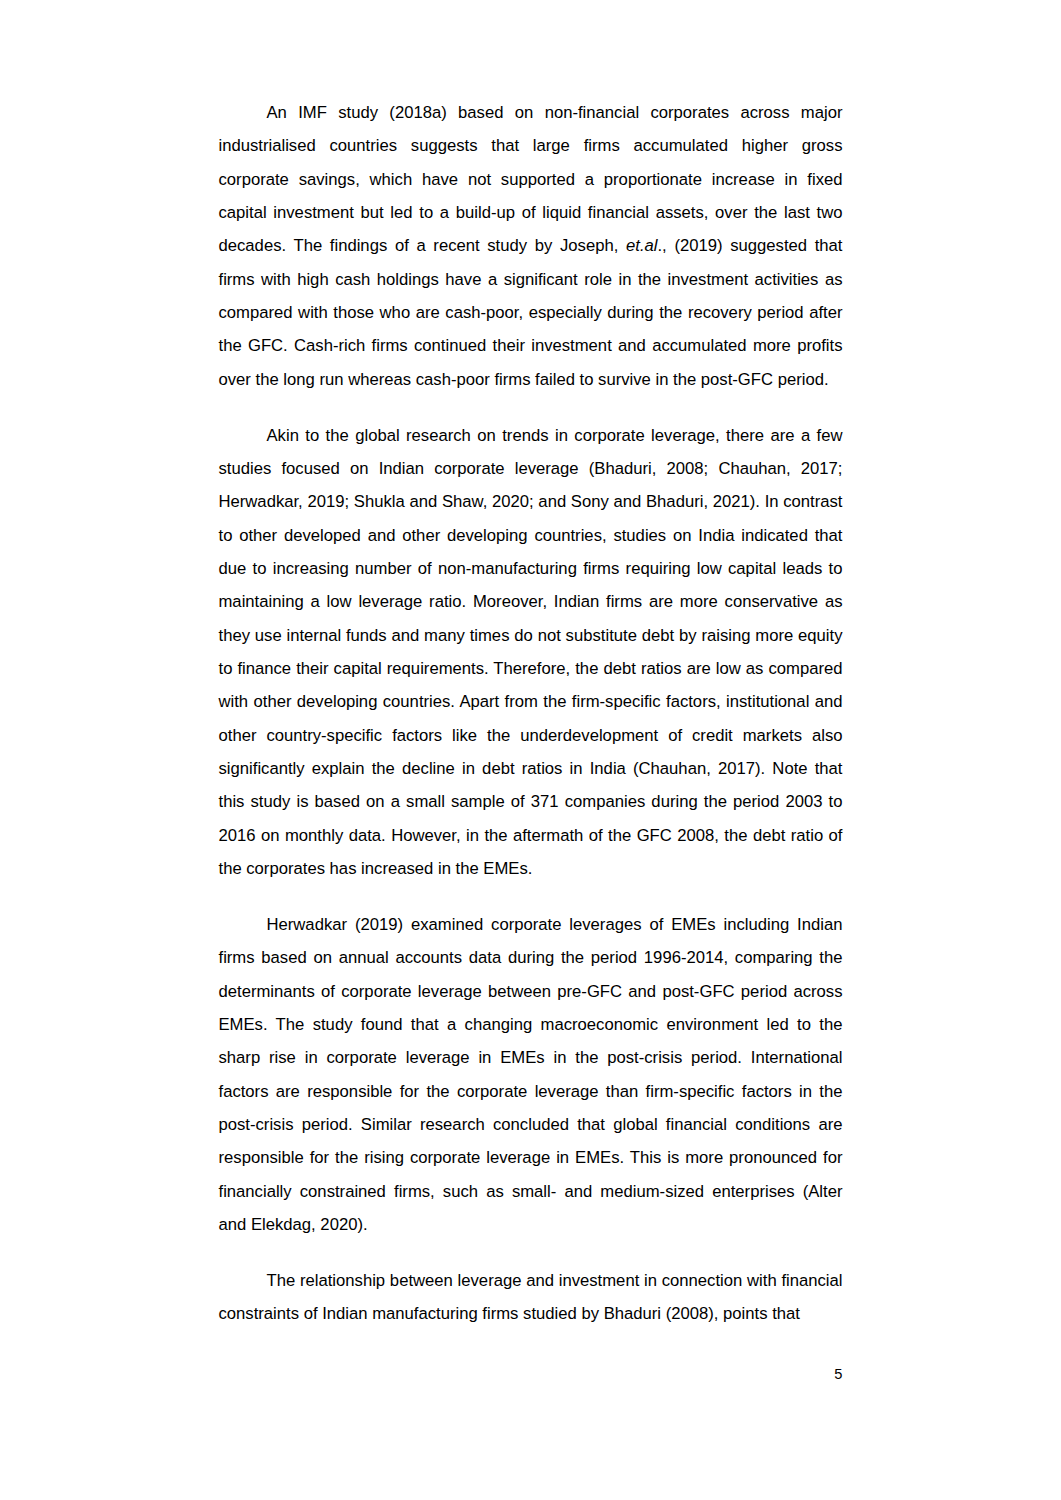An IMF study (2018a) based on non-financial corporates across major industrialised countries suggests that large firms accumulated higher gross corporate savings, which have not supported a proportionate increase in fixed capital investment but led to a build-up of liquid financial assets, over the last two decades. The findings of a recent study by Joseph, et.al., (2019) suggested that firms with high cash holdings have a significant role in the investment activities as compared with those who are cash-poor, especially during the recovery period after the GFC. Cash-rich firms continued their investment and accumulated more profits over the long run whereas cash-poor firms failed to survive in the post-GFC period.
Akin to the global research on trends in corporate leverage, there are a few studies focused on Indian corporate leverage (Bhaduri, 2008; Chauhan, 2017; Herwadkar, 2019; Shukla and Shaw, 2020; and Sony and Bhaduri, 2021). In contrast to other developed and other developing countries, studies on India indicated that due to increasing number of non-manufacturing firms requiring low capital leads to maintaining a low leverage ratio. Moreover, Indian firms are more conservative as they use internal funds and many times do not substitute debt by raising more equity to finance their capital requirements. Therefore, the debt ratios are low as compared with other developing countries. Apart from the firm-specific factors, institutional and other country-specific factors like the underdevelopment of credit markets also significantly explain the decline in debt ratios in India (Chauhan, 2017). Note that this study is based on a small sample of 371 companies during the period 2003 to 2016 on monthly data. However, in the aftermath of the GFC 2008, the debt ratio of the corporates has increased in the EMEs.
Herwadkar (2019) examined corporate leverages of EMEs including Indian firms based on annual accounts data during the period 1996-2014, comparing the determinants of corporate leverage between pre-GFC and post-GFC period across EMEs. The study found that a changing macroeconomic environment led to the sharp rise in corporate leverage in EMEs in the post-crisis period. International factors are responsible for the corporate leverage than firm-specific factors in the post-crisis period. Similar research concluded that global financial conditions are responsible for the rising corporate leverage in EMEs. This is more pronounced for financially constrained firms, such as small- and medium-sized enterprises (Alter and Elekdag, 2020).
The relationship between leverage and investment in connection with financial constraints of Indian manufacturing firms studied by Bhaduri (2008), points that
5